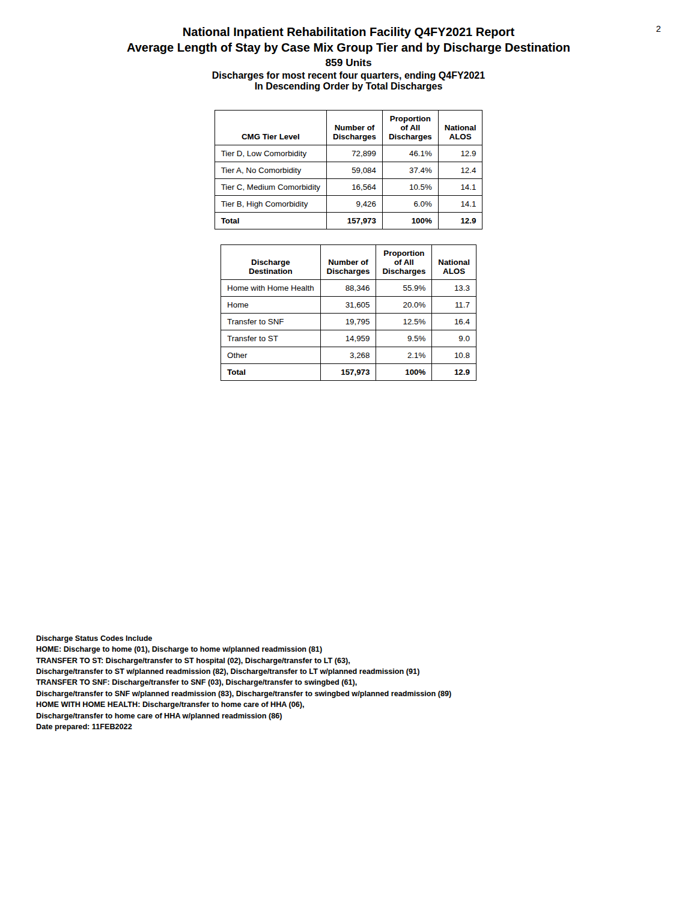2
National Inpatient Rehabilitation Facility Q4FY2021 Report
Average Length of Stay by Case Mix Group Tier and by Discharge Destination
859 Units
Discharges for most recent four quarters, ending Q4FY2021
In Descending Order by Total Discharges
| CMG Tier Level | Number of Discharges | Proportion of All Discharges | National ALOS |
| --- | --- | --- | --- |
| Tier D, Low Comorbidity | 72,899 | 46.1% | 12.9 |
| Tier A, No Comorbidity | 59,084 | 37.4% | 12.4 |
| Tier C, Medium Comorbidity | 16,564 | 10.5% | 14.1 |
| Tier B, High Comorbidity | 9,426 | 6.0% | 14.1 |
| Total | 157,973 | 100% | 12.9 |
| Discharge Destination | Number of Discharges | Proportion of All Discharges | National ALOS |
| --- | --- | --- | --- |
| Home with Home Health | 88,346 | 55.9% | 13.3 |
| Home | 31,605 | 20.0% | 11.7 |
| Transfer to SNF | 19,795 | 12.5% | 16.4 |
| Transfer to ST | 14,959 | 9.5% | 9.0 |
| Other | 3,268 | 2.1% | 10.8 |
| Total | 157,973 | 100% | 12.9 |
Discharge Status Codes Include
HOME: Discharge to home (01), Discharge to home w/planned readmission (81)
TRANSFER TO ST: Discharge/transfer to ST hospital (02), Discharge/transfer to LT (63),
Discharge/transfer to ST w/planned readmission (82), Discharge/transfer to LT w/planned readmission (91)
TRANSFER TO SNF: Discharge/transfer to SNF (03), Discharge/transfer to swingbed (61),
Discharge/transfer to SNF w/planned readmission (83), Discharge/transfer to swingbed w/planned readmission (89)
HOME WITH HOME HEALTH: Discharge/transfer to home care of HHA (06),
Discharge/transfer to home care of HHA w/planned readmission (86)
Date prepared: 11FEB2022